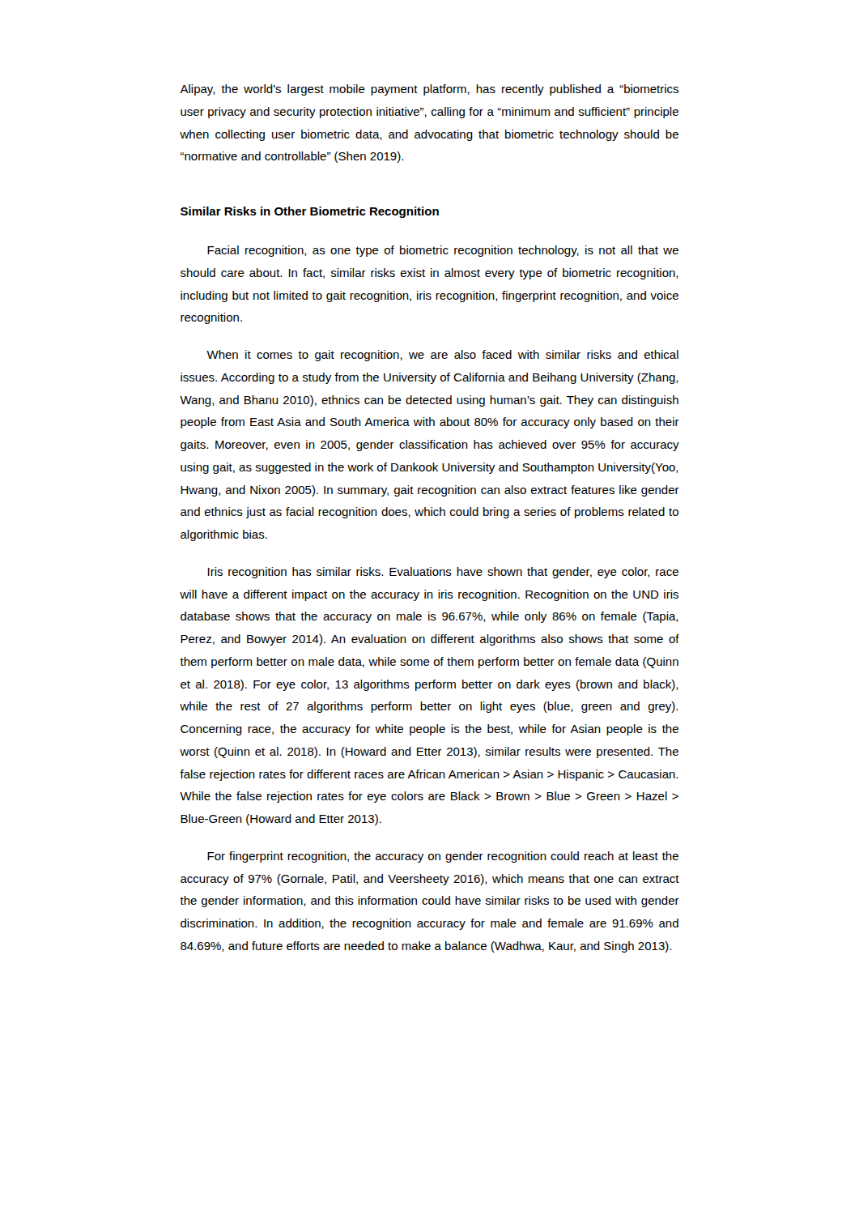Alipay, the world's largest mobile payment platform, has recently published a “biometrics user privacy and security protection initiative”, calling for a “minimum and sufficient” principle when collecting user biometric data, and advocating that biometric technology should be “normative and controllable” (Shen 2019).
Similar Risks in Other Biometric Recognition
Facial recognition, as one type of biometric recognition technology, is not all that we should care about. In fact, similar risks exist in almost every type of biometric recognition, including but not limited to gait recognition, iris recognition, fingerprint recognition, and voice recognition.
When it comes to gait recognition, we are also faced with similar risks and ethical issues. According to a study from the University of California and Beihang University (Zhang, Wang, and Bhanu 2010), ethnics can be detected using human’s gait. They can distinguish people from East Asia and South America with about 80% for accuracy only based on their gaits. Moreover, even in 2005, gender classification has achieved over 95% for accuracy using gait, as suggested in the work of Dankook University and Southampton University(Yoo, Hwang, and Nixon 2005). In summary, gait recognition can also extract features like gender and ethnics just as facial recognition does, which could bring a series of problems related to algorithmic bias.
Iris recognition has similar risks. Evaluations have shown that gender, eye color, race will have a different impact on the accuracy in iris recognition. Recognition on the UND iris database shows that the accuracy on male is 96.67%, while only 86% on female (Tapia, Perez, and Bowyer 2014). An evaluation on different algorithms also shows that some of them perform better on male data, while some of them perform better on female data (Quinn et al. 2018). For eye color, 13 algorithms perform better on dark eyes (brown and black), while the rest of 27 algorithms perform better on light eyes (blue, green and grey). Concerning race, the accuracy for white people is the best, while for Asian people is the worst (Quinn et al. 2018). In (Howard and Etter 2013), similar results were presented. The false rejection rates for different races are African American > Asian > Hispanic > Caucasian. While the false rejection rates for eye colors are Black > Brown > Blue > Green > Hazel > Blue-Green (Howard and Etter 2013).
For fingerprint recognition, the accuracy on gender recognition could reach at least the accuracy of 97% (Gornale, Patil, and Veersheety 2016), which means that one can extract the gender information, and this information could have similar risks to be used with gender discrimination. In addition, the recognition accuracy for male and female are 91.69% and 84.69%, and future efforts are needed to make a balance (Wadhwa, Kaur, and Singh 2013).